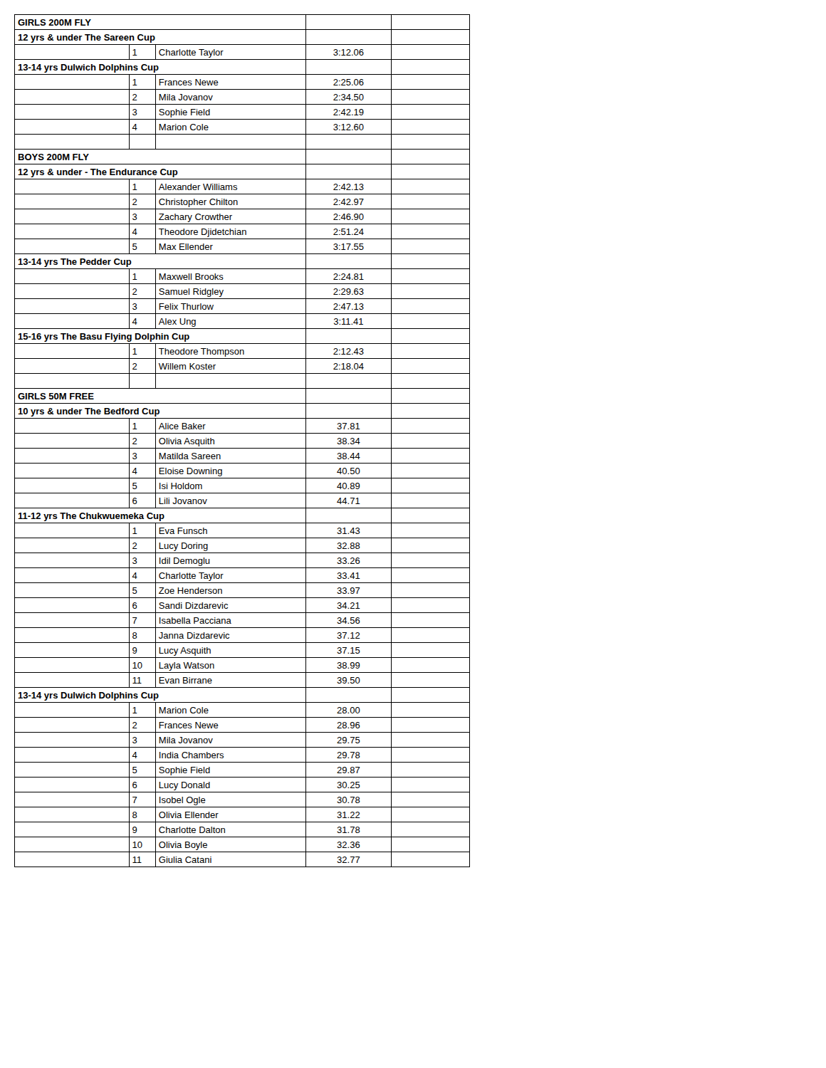| GIRLS 200M FLY | | |
| 12 yrs & under The Sareen Cup | | |
| | 1 | Charlotte Taylor | 3:12.06 | |
| 13-14 yrs Dulwich Dolphins Cup | | |
| | 1 | Frances Newe | 2:25.06 | |
| | 2 | Mila Jovanov | 2:34.50 | |
| | 3 | Sophie Field | 2:42.19 | |
| | 4 | Marion Cole | 3:12.60 | |
| BOYS 200M FLY | | |
| 12 yrs & under - The Endurance Cup | | |
| | 1 | Alexander Williams | 2:42.13 | |
| | 2 | Christopher Chilton | 2:42.97 | |
| | 3 | Zachary Crowther | 2:46.90 | |
| | 4 | Theodore Djidetchian | 2:51.24 | |
| | 5 | Max Ellender | 3:17.55 | |
| 13-14 yrs The Pedder Cup | | |
| | 1 | Maxwell Brooks | 2:24.81 | |
| | 2 | Samuel Ridgley | 2:29.63 | |
| | 3 | Felix Thurlow | 2:47.13 | |
| | 4 | Alex Ung | 3:11.41 | |
| 15-16 yrs The Basu Flying Dolphin Cup | | |
| | 1 | Theodore Thompson | 2:12.43 | |
| | 2 | Willem Koster | 2:18.04 | |
| GIRLS 50M FREE | | |
| 10 yrs & under The Bedford Cup | | |
| | 1 | Alice Baker | 37.81 | |
| | 2 | Olivia Asquith | 38.34 | |
| | 3 | Matilda Sareen | 38.44 | |
| | 4 | Eloise Downing | 40.50 | |
| | 5 | Isi Holdom | 40.89 | |
| | 6 | Lili Jovanov | 44.71 | |
| 11-12 yrs The Chukwuemeka Cup | | |
| | 1 | Eva Funsch | 31.43 | |
| | 2 | Lucy Doring | 32.88 | |
| | 3 | Idil Demoglu | 33.26 | |
| | 4 | Charlotte Taylor | 33.41 | |
| | 5 | Zoe Henderson | 33.97 | |
| | 6 | Sandi Dizdarevic | 34.21 | |
| | 7 | Isabella Pacciana | 34.56 | |
| | 8 | Janna Dizdarevic | 37.12 | |
| | 9 | Lucy Asquith | 37.15 | |
| | 10 | Layla Watson | 38.99 | |
| | 11 | Evan Birrane | 39.50 | |
| 13-14 yrs Dulwich Dolphins Cup | | |
| | 1 | Marion Cole | 28.00 | |
| | 2 | Frances Newe | 28.96 | |
| | 3 | Mila Jovanov | 29.75 | |
| | 4 | India Chambers | 29.78 | |
| | 5 | Sophie Field | 29.87 | |
| | 6 | Lucy Donald | 30.25 | |
| | 7 | Isobel Ogle | 30.78 | |
| | 8 | Olivia Ellender | 31.22 | |
| | 9 | Charlotte Dalton | 31.78 | |
| | 10 | Olivia Boyle | 32.36 | |
| | 11 | Giulia Catani | 32.77 | |